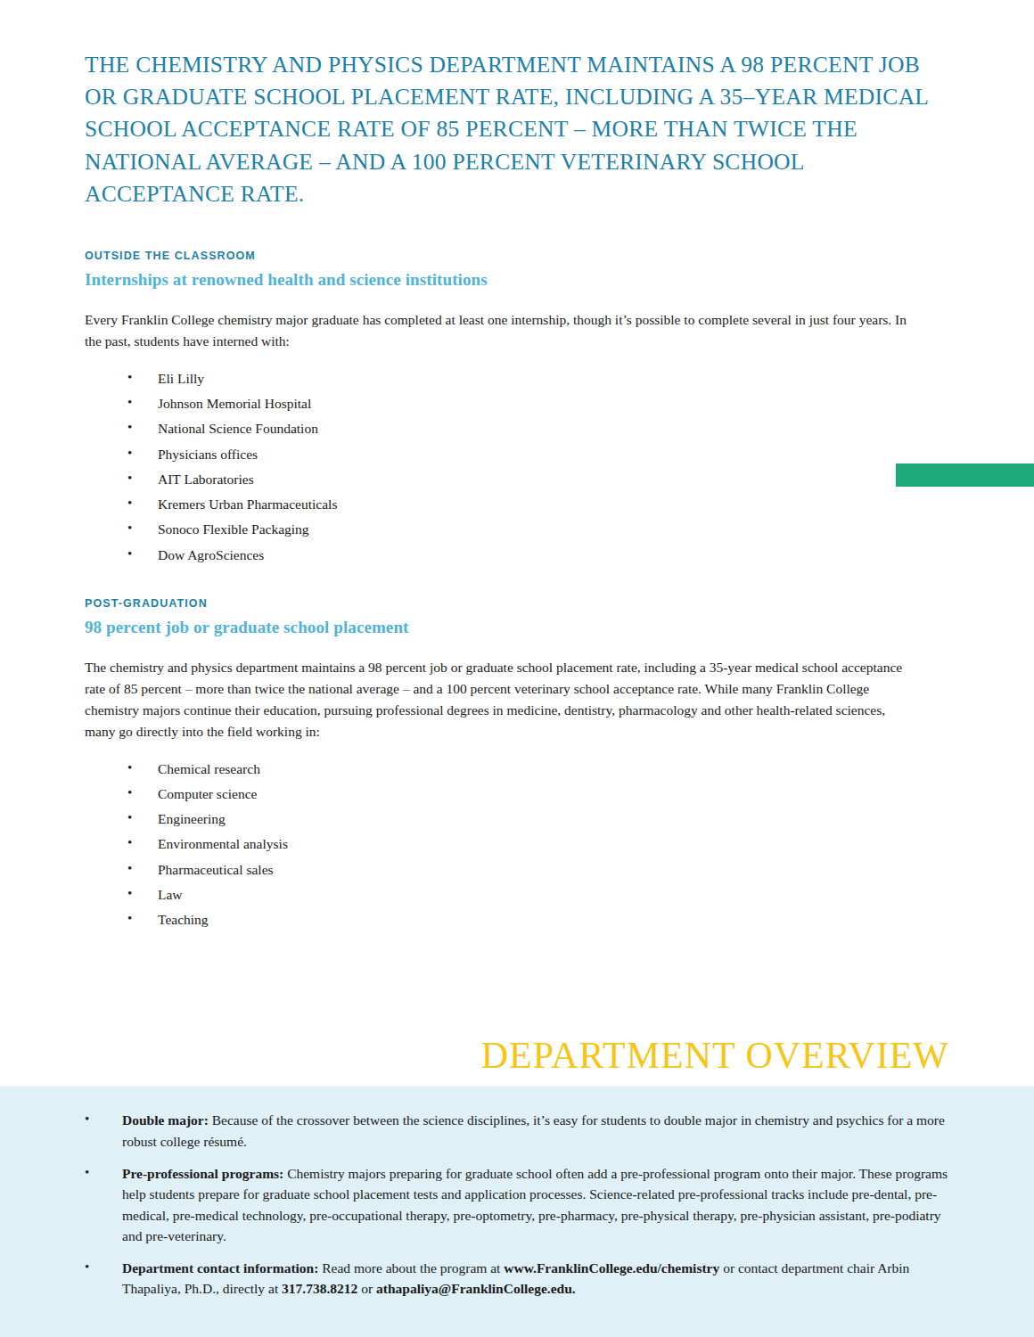The chemistry and physics department maintains a 98 percent job or graduate school placement rate, including a 35–year medical school acceptance rate of 85 percent – more than twice the national average – and a 100 percent veterinary school acceptance rate.
OUTSIDE THE CLASSROOM
Internships at renowned health and science institutions
Every Franklin College chemistry major graduate has completed at least one internship, though it’s possible to complete several in just four years. In the past, students have interned with:
Eli Lilly
Johnson Memorial Hospital
National Science Foundation
Physicians offices
AIT Laboratories
Kremers Urban Pharmaceuticals
Sonoco Flexible Packaging
Dow AgroSciences
POST-GRADUATION
98 percent job or graduate school placement
The chemistry and physics department maintains a 98 percent job or graduate school placement rate, including a 35-year medical school acceptance rate of 85 percent – more than twice the national average – and a 100 percent veterinary school acceptance rate. While many Franklin College chemistry majors continue their education, pursuing professional degrees in medicine, dentistry, pharmacology and other health-related sciences, many go directly into the field working in:
Chemical research
Computer science
Engineering
Environmental analysis
Pharmaceutical sales
Law
Teaching
Department Overview
Double major: Because of the crossover between the science disciplines, it’s easy for students to double major in chemistry and psychics for a more robust college résumé.
Pre-professional programs: Chemistry majors preparing for graduate school often add a pre-professional program onto their major. These programs help students prepare for graduate school placement tests and application processes. Science-related pre-professional tracks include pre-dental, pre-medical, pre-medical technology, pre-occupational therapy, pre-optometry, pre-pharmacy, pre-physical therapy, pre-physician assistant, pre-podiatry and pre-veterinary.
Department contact information: Read more about the program at www.FranklinCollege.edu/chemistry or contact department chair Arbin Thapaliya, Ph.D., directly at 317.738.8212 or athapaliya@FranklinCollege.edu.